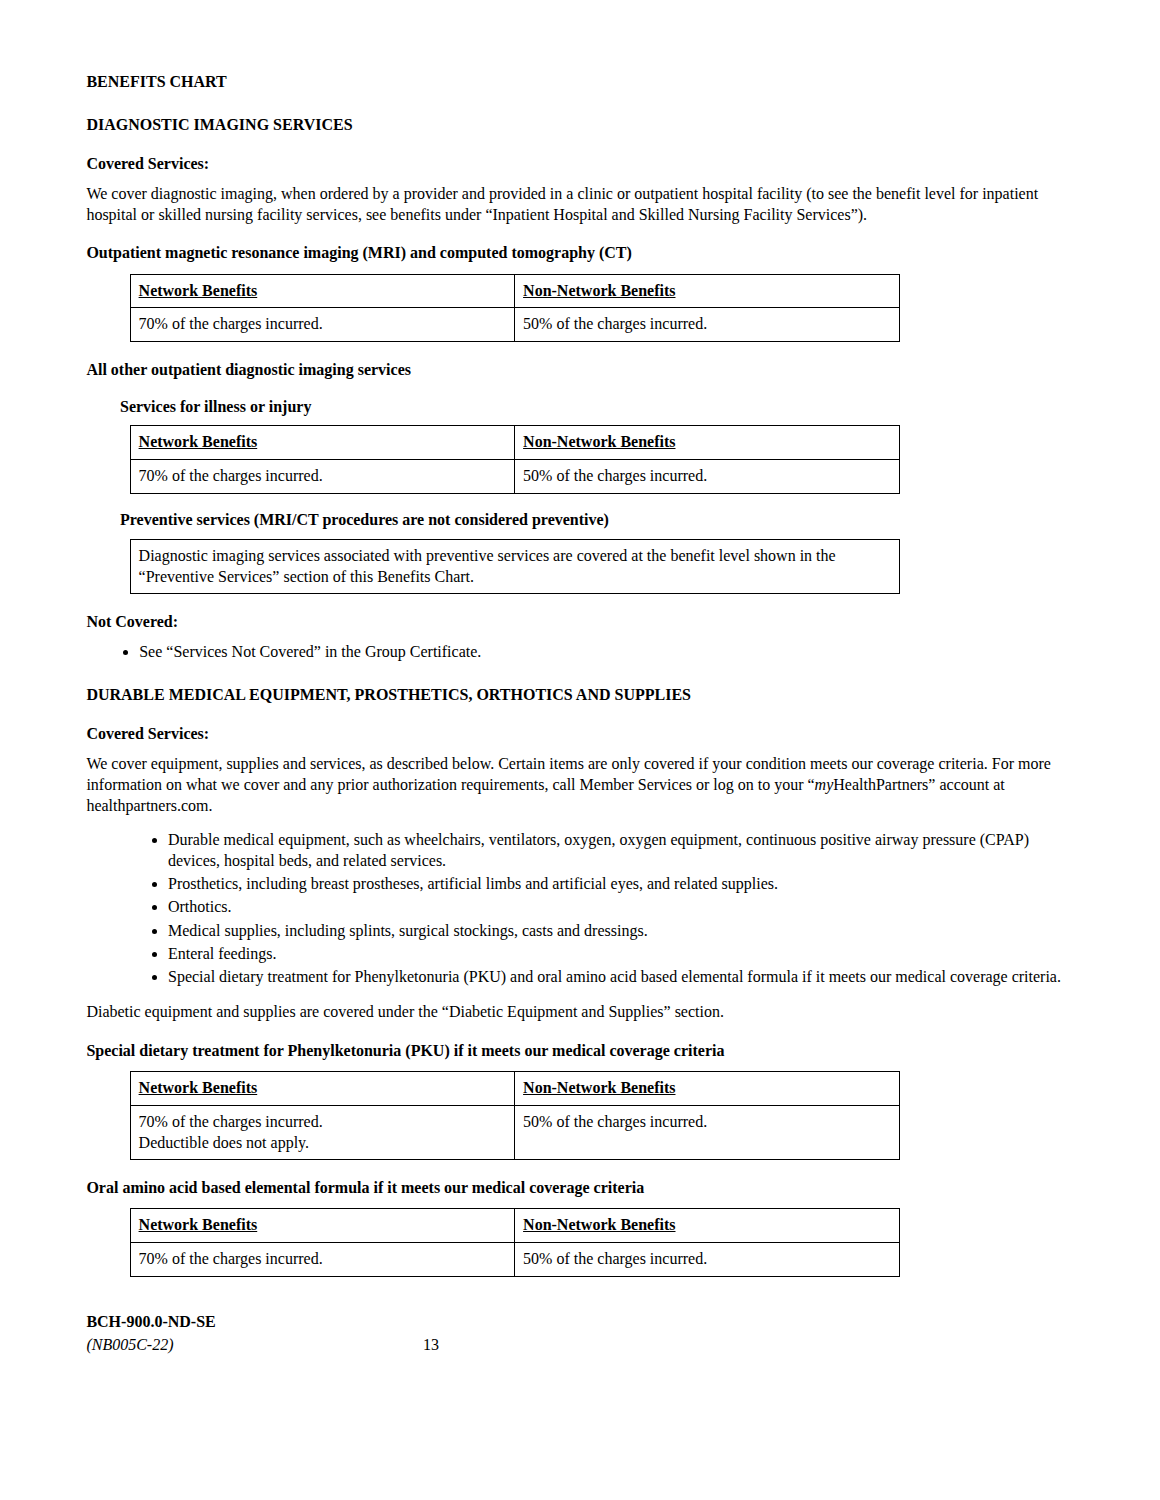BENEFITS CHART
DIAGNOSTIC IMAGING SERVICES
Covered Services:
We cover diagnostic imaging, when ordered by a provider and provided in a clinic or outpatient hospital facility (to see the benefit level for inpatient hospital or skilled nursing facility services, see benefits under “Inpatient Hospital and Skilled Nursing Facility Services”).
Outpatient magnetic resonance imaging (MRI) and computed tomography (CT)
| Network Benefits | Non-Network Benefits |
| 70% of the charges incurred. | 50% of the charges incurred. |
All other outpatient diagnostic imaging services
Services for illness or injury
| Network Benefits | Non-Network Benefits |
| 70% of the charges incurred. | 50% of the charges incurred. |
Preventive services (MRI/CT procedures are not considered preventive)
| Diagnostic imaging services associated with preventive services are covered at the benefit level shown in the “Preventive Services” section of this Benefits Chart. |
Not Covered:
See “Services Not Covered” in the Group Certificate.
DURABLE MEDICAL EQUIPMENT, PROSTHETICS, ORTHOTICS AND SUPPLIES
Covered Services:
We cover equipment, supplies and services, as described below. Certain items are only covered if your condition meets our coverage criteria. For more information on what we cover and any prior authorization requirements, call Member Services or log on to your “my HealthPartners” account at healthpartners.com.
Durable medical equipment, such as wheelchairs, ventilators, oxygen, oxygen equipment, continuous positive airway pressure (CPAP) devices, hospital beds, and related services.
Prosthetics, including breast prostheses, artificial limbs and artificial eyes, and related supplies.
Orthotics.
Medical supplies, including splints, surgical stockings, casts and dressings.
Enteral feedings.
Special dietary treatment for Phenylketonuria (PKU) and oral amino acid based elemental formula if it meets our medical coverage criteria.
Diabetic equipment and supplies are covered under the “Diabetic Equipment and Supplies” section.
Special dietary treatment for Phenylketonuria (PKU) if it meets our medical coverage criteria
| Network Benefits | Non-Network Benefits |
| 70% of the charges incurred. Deductible does not apply. | 50% of the charges incurred. |
Oral amino acid based elemental formula if it meets our medical coverage criteria
| Network Benefits | Non-Network Benefits |
| 70% of the charges incurred. | 50% of the charges incurred. |
BCH-900.0-ND-SE
(NB005C-22) 13